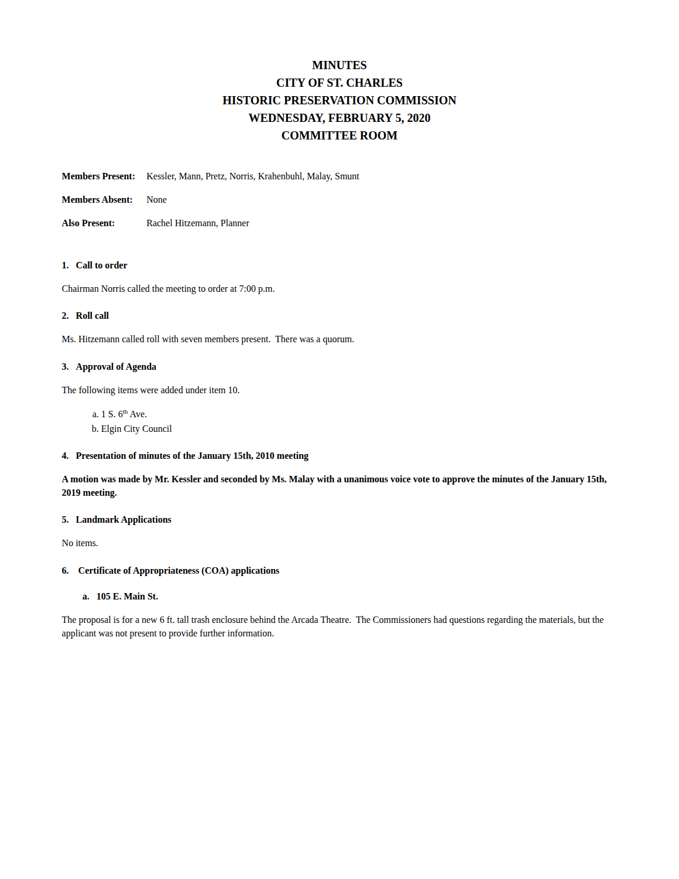MINUTES
CITY OF ST. CHARLES
HISTORIC PRESERVATION COMMISSION
WEDNESDAY, FEBRUARY 5, 2020
COMMITTEE ROOM
| Members Present: | Kessler, Mann, Pretz, Norris, Krahenbuhl, Malay, Smunt |
| Members Absent: | None |
| Also Present: | Rachel Hitzemann, Planner |
1. Call to order
Chairman Norris called the meeting to order at 7:00 p.m.
2. Roll call
Ms. Hitzemann called roll with seven members present. There was a quorum.
3. Approval of Agenda
The following items were added under item 10.
1 S. 6th Ave.
Elgin City Council
4. Presentation of minutes of the January 15th, 2010 meeting
A motion was made by Mr. Kessler and seconded by Ms. Malay with a unanimous voice vote to approve the minutes of the January 15th, 2019 meeting.
5. Landmark Applications
No items.
6. Certificate of Appropriateness (COA) applications
a. 105 E. Main St.
The proposal is for a new 6 ft. tall trash enclosure behind the Arcada Theatre. The Commissioners had questions regarding the materials, but the applicant was not present to provide further information.